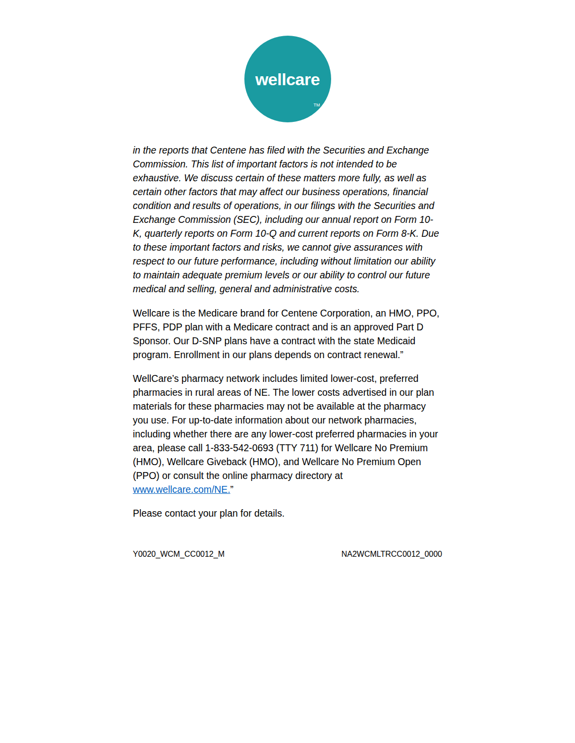wellcare TM
in the reports that Centene has filed with the Securities and Exchange Commission. This list of important factors is not intended to be exhaustive. We discuss certain of these matters more fully, as well as certain other factors that may affect our business operations, financial condition and results of operations, in our filings with the Securities and Exchange Commission (SEC), including our annual report on Form 10-K, quarterly reports on Form 10-Q and current reports on Form 8-K. Due to these important factors and risks, we cannot give assurances with respect to our future performance, including without limitation our ability to maintain adequate premium levels or our ability to control our future medical and selling, general and administrative costs.
Wellcare is the Medicare brand for Centene Corporation, an HMO, PPO, PFFS, PDP plan with a Medicare contract and is an approved Part D Sponsor. Our D-SNP plans have a contract with the state Medicaid program. Enrollment in our plans depends on contract renewal.”
WellCare’s pharmacy network includes limited lower-cost, preferred pharmacies in rural areas of NE. The lower costs advertised in our plan materials for these pharmacies may not be available at the pharmacy you use. For up-to-date information about our network pharmacies, including whether there are any lower-cost preferred pharmacies in your area, please call 1-833-542-0693 (TTY 711) for Wellcare No Premium (HMO), Wellcare Giveback (HMO), and Wellcare No Premium Open (PPO) or consult the online pharmacy directory at www.wellcare.com/NE.”
Please contact your plan for details.
Y0020_WCM_CC0012_M NA2WCMLTRCC0012_0000